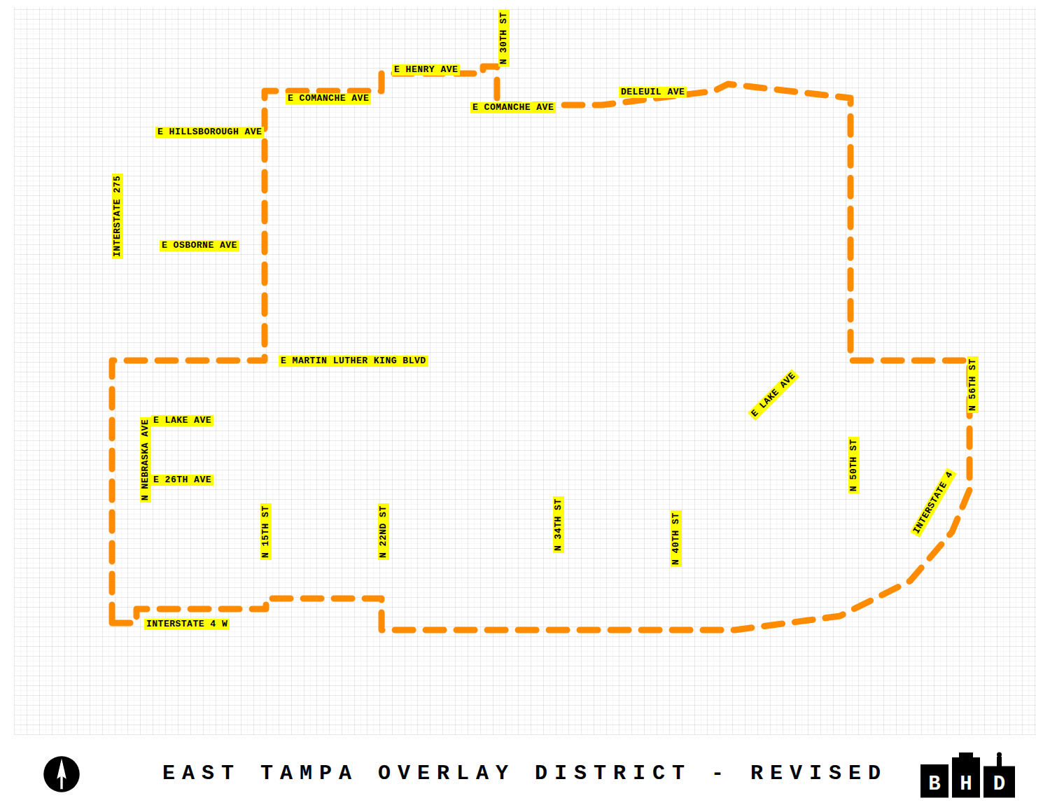E HENRY AVE
N 30TH ST
E COMANCHE AVE
E COMANCHE AVE
DELEUIL AVE
E HILLSBOROUGH AVE
INTERSTATE 275
E OSBORNE AVE
E MARTIN LUTHER KING BLVD
E LAKE AVE
E LAKE AVE
E 26TH AVE
N NEBRASKA AVE
N 15TH ST
N 22ND ST
N 34TH ST
N 40TH ST
N 50TH ST
N 56TH ST
INTERSTATE 4
INTERSTATE 4 W
EAST TAMPA OVERLAY DISTRICT - REVISED
B H D